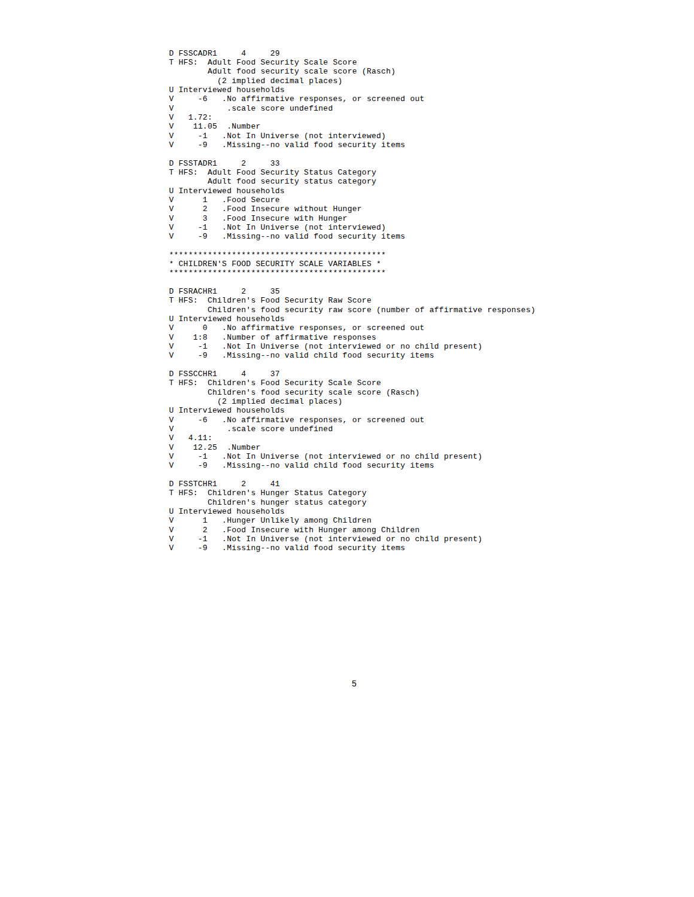D FSSCADR1     4     29
T HFS:  Adult Food Security Scale Score
        Adult food security scale score (Rasch)
          (2 implied decimal places)
U Interviewed households
V     -6   .No affirmative responses, or screened out
V           .scale score undefined
V   1.72:
V    11.05  .Number
V     -1   .Not In Universe (not interviewed)
V     -9   .Missing--no valid food security items

D FSSTADR1     2     33
T HFS:  Adult Food Security Status Category
        Adult food security status category
U Interviewed households
V      1   .Food Secure
V      2   .Food Insecure without Hunger
V      3   .Food Insecure with Hunger
V     -1   .Not In Universe (not interviewed)
V     -9   .Missing--no valid food security items

*********************************************
* CHILDREN'S FOOD SECURITY SCALE VARIABLES *
*********************************************

D FSRACHR1     2     35
T HFS:  Children's Food Security Raw Score
        Children's food security raw score (number of affirmative responses)
U Interviewed households
V      0   .No affirmative responses, or screened out
V    1:8   .Number of affirmative responses
V     -1   .Not In Universe (not interviewed or no child present)
V     -9   .Missing--no valid child food security items

D FSSCCHR1     4     37
T HFS:  Children's Food Security Scale Score
        Children's food security scale score (Rasch)
          (2 implied decimal places)
U Interviewed households
V     -6   .No affirmative responses, or screened out
V           .scale score undefined
V   4.11:
V    12.25  .Number
V     -1   .Not In Universe (not interviewed or no child present)
V     -9   .Missing--no valid child food security items

D FSSTCHR1     2     41
T HFS:  Children's Hunger Status Category
        Children's hunger status category
U Interviewed households
V      1   .Hunger Unlikely among Children
V      2   .Food Insecure with Hunger among Children
V     -1   .Not In Universe (not interviewed or no child present)
V     -9   .Missing--no valid food security items
5